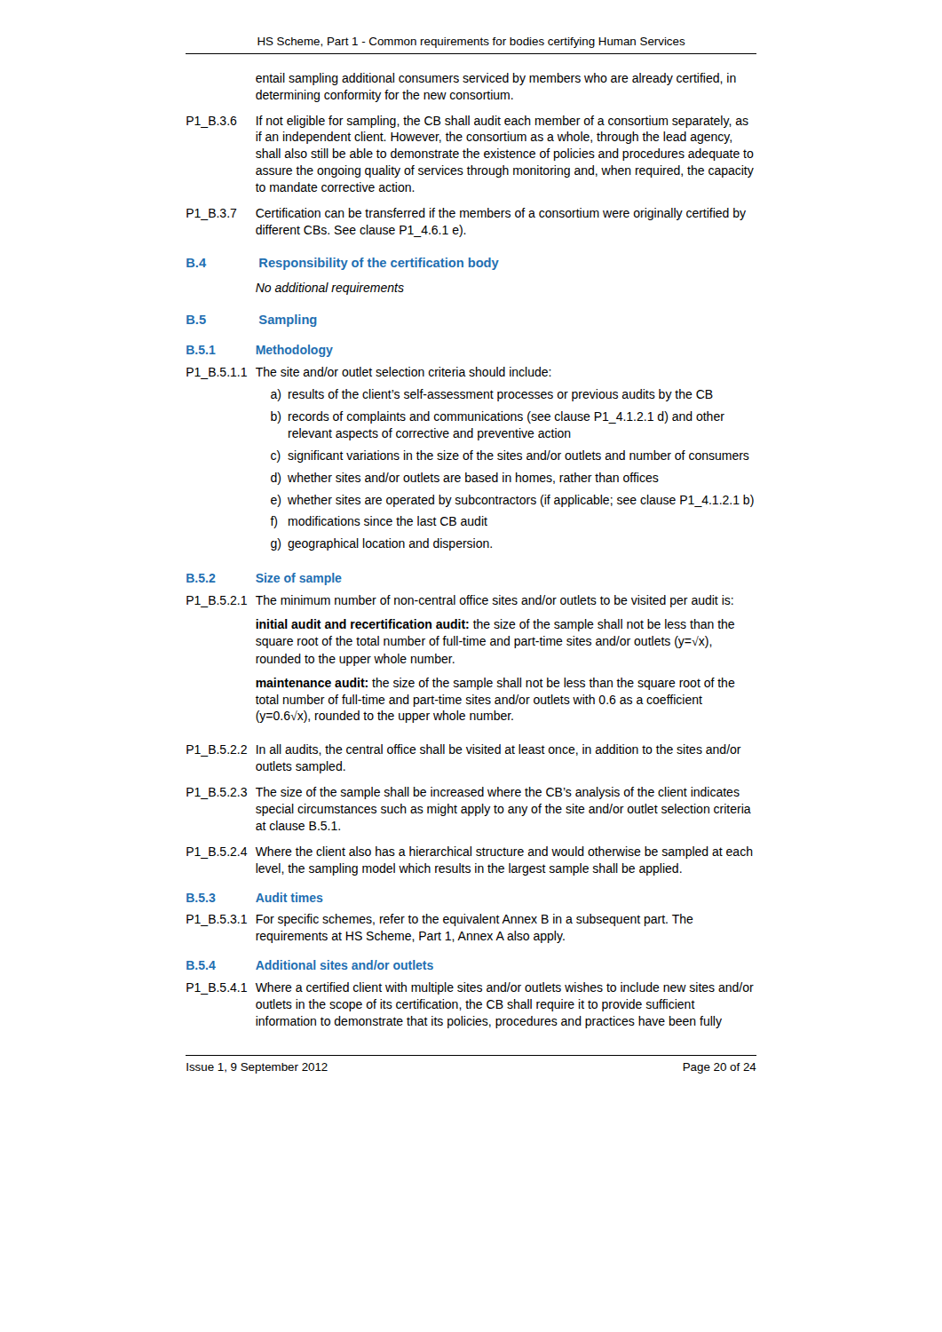HS Scheme, Part 1 - Common requirements for bodies certifying Human Services
entail sampling additional consumers serviced by members who are already certified, in determining conformity for the new consortium.
P1_B.3.6
If not eligible for sampling, the CB shall audit each member of a consortium separately, as if an independent client. However, the consortium as a whole, through the lead agency, shall also still be able to demonstrate the existence of policies and procedures adequate to assure the ongoing quality of services through monitoring and, when required, the capacity to mandate corrective action.
P1_B.3.7
Certification can be transferred if the members of a consortium were originally certified by different CBs. See clause P1_4.6.1 e).
B.4
Responsibility of the certification body
No additional requirements
B.5
Sampling
B.5.1
Methodology
P1_B.5.1.1
The site and/or outlet selection criteria should include:
a) results of the client’s self-assessment processes or previous audits by the CB
b) records of complaints and communications (see clause P1_4.1.2.1 d) and other relevant aspects of corrective and preventive action
c) significant variations in the size of the sites and/or outlets and number of consumers
d) whether sites and/or outlets are based in homes, rather than offices
e) whether sites are operated by subcontractors (if applicable; see clause P1_4.1.2.1 b)
f) modifications since the last CB audit
g) geographical location and dispersion.
B.5.2
Size of sample
P1_B.5.2.1
The minimum number of non-central office sites and/or outlets to be visited per audit is:
initial audit and recertification audit: the size of the sample shall not be less than the square root of the total number of full-time and part-time sites and/or outlets (y=√x), rounded to the upper whole number.
maintenance audit: the size of the sample shall not be less than the square root of the total number of full-time and part-time sites and/or outlets with 0.6 as a coefficient (y=0.6√x), rounded to the upper whole number.
P1_B.5.2.2
In all audits, the central office shall be visited at least once, in addition to the sites and/or outlets sampled.
P1_B.5.2.3
The size of the sample shall be increased where the CB’s analysis of the client indicates special circumstances such as might apply to any of the site and/or outlet selection criteria at clause B.5.1.
P1_B.5.2.4
Where the client also has a hierarchical structure and would otherwise be sampled at each level, the sampling model which results in the largest sample shall be applied.
B.5.3
Audit times
P1_B.5.3.1
For specific schemes, refer to the equivalent Annex B in a subsequent part. The requirements at HS Scheme, Part 1, Annex A also apply.
B.5.4
Additional sites and/or outlets
P1_B.5.4.1
Where a certified client with multiple sites and/or outlets wishes to include new sites and/or outlets in the scope of its certification, the CB shall require it to provide sufficient information to demonstrate that its policies, procedures and practices have been fully
Issue 1, 9 September 2012 Page 20 of 24